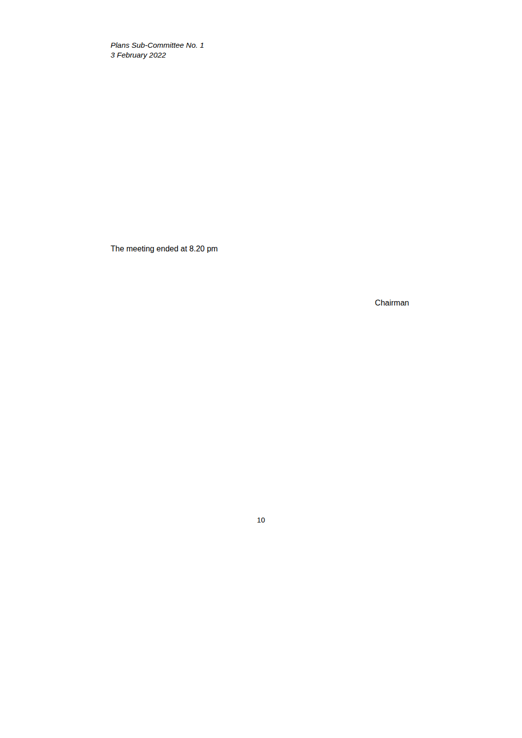Plans Sub-Committee No. 1
3 February 2022
The meeting ended at 8.20 pm
Chairman
10